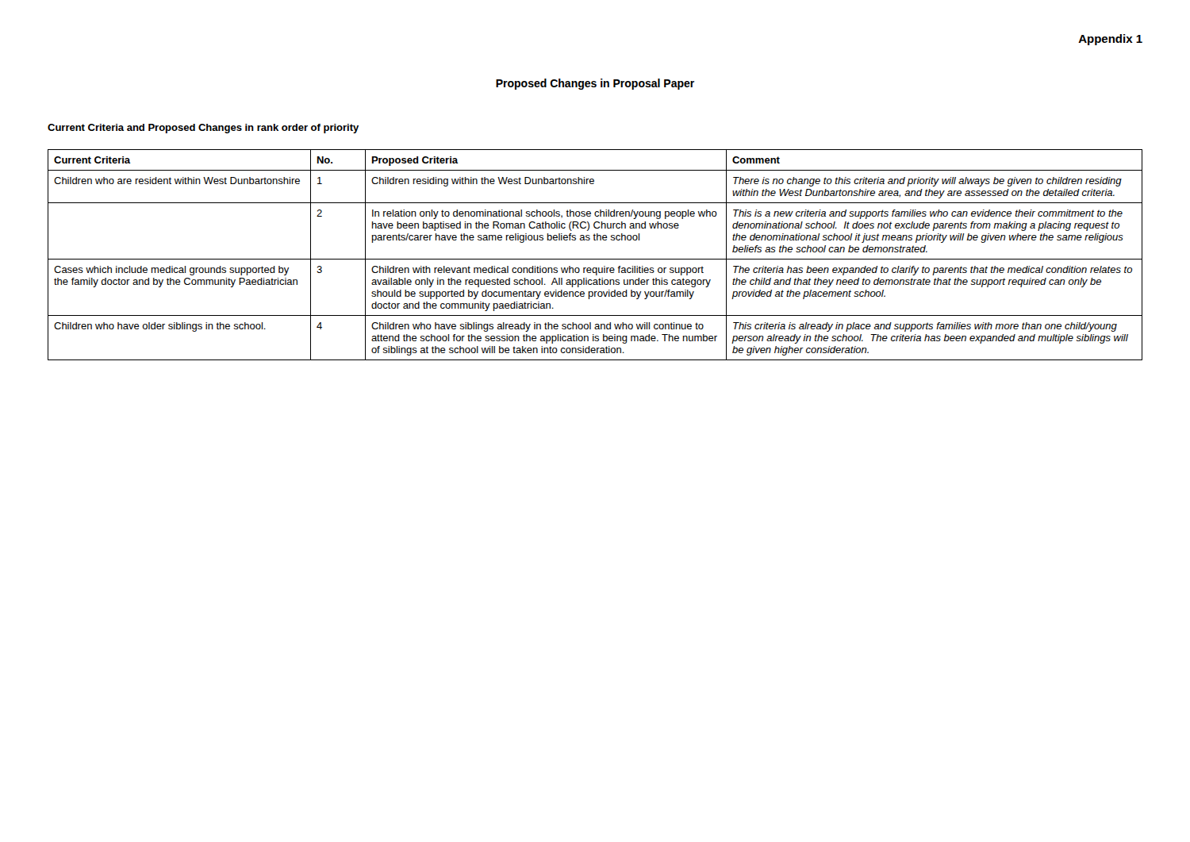Appendix 1
Proposed Changes in Proposal Paper
Current Criteria and Proposed Changes in rank order of priority
| Current Criteria | No. | Proposed Criteria | Comment |
| --- | --- | --- | --- |
| Children who are resident within West Dunbartonshire | 1 | Children residing within the West Dunbartonshire | There is no change to this criteria and priority will always be given to children residing within the West Dunbartonshire area, and they are assessed on the detailed criteria. |
| | 2 | In relation only to denominational schools, those children/young people who have been baptised in the Roman Catholic (RC) Church and whose parents/carer have the same religious beliefs as the school | This is a new criteria and supports families who can evidence their commitment to the denominational school. It does not exclude parents from making a placing request to the denominational school it just means priority will be given where the same religious beliefs as the school can be demonstrated. |
| Cases which include medical grounds supported by the family doctor and by the Community Paediatrician | 3 | Children with relevant medical conditions who require facilities or support available only in the requested school. All applications under this category should be supported by documentary evidence provided by your/family doctor and the community paediatrician. | The criteria has been expanded to clarify to parents that the medical condition relates to the child and that they need to demonstrate that the support required can only be provided at the placement school. |
| Children who have older siblings in the school. | 4 | Children who have siblings already in the school and who will continue to attend the school for the session the application is being made. The number of siblings at the school will be taken into consideration. | This criteria is already in place and supports families with more than one child/young person already in the school. The criteria has been expanded and multiple siblings will be given higher consideration. |